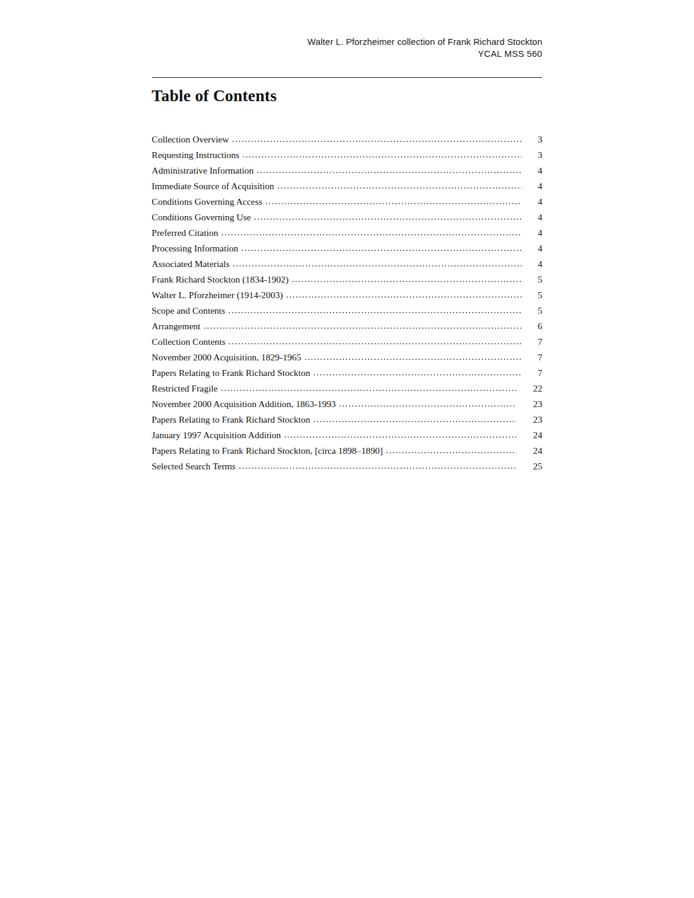Walter L. Pforzheimer collection of Frank Richard Stockton
YCAL MSS 560
Table of Contents
Collection Overview .................................................................................................................................................. 3
Requesting Instructions .............................................................................................................................................. 3
Administrative Information ......................................................................................................................................... 4
Immediate Source of Acquisition ............................................................................................................................. 4
Conditions Governing Access .................................................................................................................................... 4
Conditions Governing Use ......................................................................................................................................... 4
Preferred Citation ......................................................................................................................................................... 4
Processing Information ................................................................................................................................................. 4
Associated Materials ..................................................................................................................................................... 4
Frank Richard Stockton (1834-1902) ................................................................................................................................. 5
Walter L. Pforzheimer (1914-2003) ..................................................................................................................................... 5
Scope and Contents ....................................................................................................................................................... 5
Arrangement ................................................................................................................................................................. 6
Collection Contents ....................................................................................................................................................... 7
November 2000 Acquisition, 1829-1965 ......................................................................................................................... 7
Papers Relating to Frank Richard Stockton ......................................................................................................... 7
Restricted Fragile ................................................................................................................................................. 22
November 2000 Acquisition Addition, 1863-1993 ............................................................................................. 23
Papers Relating to Frank Richard Stockton ..................................................................................................... 23
January 1997 Acquisition Addition ................................................................................................................. 24
Papers Relating to Frank Richard Stockton, [circa 1898–1890] ......................................................... 24
Selected Search Terms ............................................................................................................................................... 25